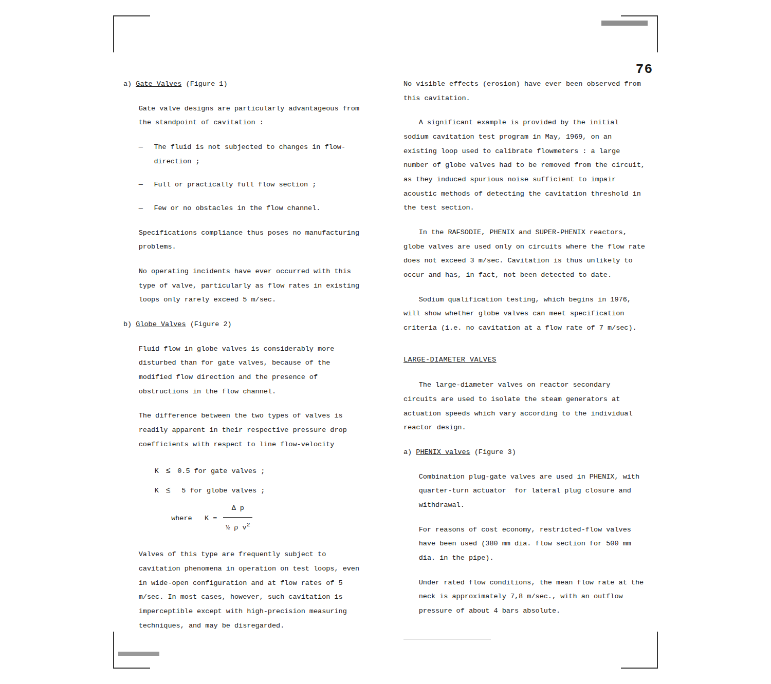76
a) Gate Valves (Figure 1)
Gate valve designs are particularly advantageous from the standpoint of cavitation :
The fluid is not subjected to changes in flow-direction ;
Full or practically full flow section ;
Few or no obstacles in the flow channel.
Specifications compliance thus poses no manufacturing problems.
No operating incidents have ever occurred with this type of valve, particularly as flow rates in existing loops only rarely exceed 5 m/sec.
b) Globe Valves (Figure 2)
Fluid flow in globe valves is considerably more disturbed than for gate valves, because of the modified flow direction and the presence of obstructions in the flow channel.
The difference between the two types of valves is readily apparent in their respective pressure drop coefficients with respect to line flow-velocity
K ≤ 0.5 for gate valves ;
K ≤ 5 for globe valves ;
where K = Δ p ½ ρ v2
Valves of this type are frequently subject to cavitation phenomena in operation on test loops, even in wide-open configuration and at flow rates of 5 m/sec. In most cases, however, such cavitation is imperceptible except with high-precision measuring techniques, and may be disregarded.
No visible effects (erosion) have ever been observed from this cavitation.
A significant example is provided by the initial sodium cavitation test program in May, 1969, on an existing loop used to calibrate flowmeters : a large number of globe valves had to be removed from the circuit, as they induced spurious noise sufficient to impair acoustic methods of detecting the cavitation threshold in the test section.
In the RAFSODIE, PHENIX and SUPER-PHENIX reactors, globe valves are used only on circuits where the flow rate does not exceed 3 m/sec. Cavitation is thus unlikely to occur and has, in fact, not been detected to date.
Sodium qualification testing, which begins in 1976, will show whether globe valves can meet specification criteria (i.e. no cavitation at a flow rate of 7 m/sec).
LARGE-DIAMETER VALVES
The large-diameter valves on reactor secondary circuits are used to isolate the steam generators at actuation speeds which vary according to the individual reactor design.
a) PHENIX valves (Figure 3)
Combination plug-gate valves are used in PHENIX, with quarter-turn actuator for lateral plug closure and withdrawal.
For reasons of cost economy, restricted-flow valves have been used (380 mm dia. flow section for 500 mm dia. in the pipe).
Under rated flow conditions, the mean flow rate at the neck is approximately 7,8 m/sec., with an outflow pressure of about 4 bars absolute.